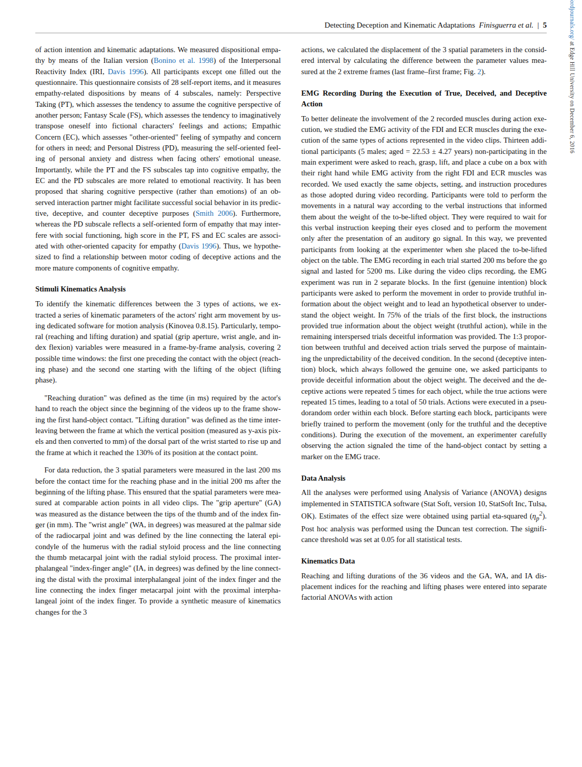Detecting Deception and Kinematic Adaptations Finisguerra et al. | 5
of action intention and kinematic adaptations. We measured dispositional empathy by means of the Italian version (Bonino et al. 1998) of the Interpersonal Reactivity Index (IRI, Davis 1996). All participants except one filled out the questionnaire. This questionnaire consists of 28 self-report items, and it measures empathy-related dispositions by means of 4 subscales, namely: Perspective Taking (PT), which assesses the tendency to assume the cognitive perspective of another person; Fantasy Scale (FS), which assesses the tendency to imaginatively transpose oneself into fictional characters' feelings and actions; Empathic Concern (EC), which assesses "other-oriented" feeling of sympathy and concern for others in need; and Personal Distress (PD), measuring the self-oriented feeling of personal anxiety and distress when facing others' emotional unease. Importantly, while the PT and the FS subscales tap into cognitive empathy, the EC and the PD subscales are more related to emotional reactivity. It has been proposed that sharing cognitive perspective (rather than emotions) of an observed interaction partner might facilitate successful social behavior in its predictive, deceptive, and counter deceptive purposes (Smith 2006). Furthermore, whereas the PD subscale reflects a self-oriented form of empathy that may interfere with social functioning, high score in the PT, FS and EC scales are associated with other-oriented capacity for empathy (Davis 1996). Thus, we hypothesized to find a relationship between motor coding of deceptive actions and the more mature components of cognitive empathy.
Stimuli Kinematics Analysis
To identify the kinematic differences between the 3 types of actions, we extracted a series of kinematic parameters of the actors' right arm movement by using dedicated software for motion analysis (Kinovea 0.8.15). Particularly, temporal (reaching and lifting duration) and spatial (grip aperture, wrist angle, and index flexion) variables were measured in a frame-by-frame analysis, covering 2 possible time windows: the first one preceding the contact with the object (reaching phase) and the second one starting with the lifting of the object (lifting phase).
"Reaching duration" was defined as the time (in ms) required by the actor's hand to reach the object since the beginning of the videos up to the frame showing the first hand-object contact. "Lifting duration" was defined as the time interleaving between the frame at which the vertical position (measured as y-axis pixels and then converted to mm) of the dorsal part of the wrist started to rise up and the frame at which it reached the 130% of its position at the contact point.
For data reduction, the 3 spatial parameters were measured in the last 200 ms before the contact time for the reaching phase and in the initial 200 ms after the beginning of the lifting phase. This ensured that the spatial parameters were measured at comparable action points in all video clips. The "grip aperture" (GA) was measured as the distance between the tips of the thumb and of the index finger (in mm). The "wrist angle" (WA, in degrees) was measured at the palmar side of the radiocarpal joint and was defined by the line connecting the lateral epicondyle of the humerus with the radial styloid process and the line connecting the thumb metacarpal joint with the radial styloid process. The proximal interphalangeal "index-finger angle" (IA, in degrees) was defined by the line connecting the distal with the proximal interphalangeal joint of the index finger and the line connecting the index finger metacarpal joint with the proximal interphalangeal joint of the index finger. To provide a synthetic measure of kinematics changes for the 3
actions, we calculated the displacement of the 3 spatial parameters in the considered interval by calculating the difference between the parameter values measured at the 2 extreme frames (last frame–first frame; Fig. 2).
EMG Recording During the Execution of True, Deceived, and Deceptive Action
To better delineate the involvement of the 2 recorded muscles during action execution, we studied the EMG activity of the FDI and ECR muscles during the execution of the same types of actions represented in the video clips. Thirteen additional participants (5 males; aged = 22.53 ± 4.27 years) non-participating in the main experiment were asked to reach, grasp, lift, and place a cube on a box with their right hand while EMG activity from the right FDI and ECR muscles was recorded. We used exactly the same objects, setting, and instruction procedures as those adopted during video recording. Participants were told to perform the movements in a natural way according to the verbal instructions that informed them about the weight of the to-be-lifted object. They were required to wait for this verbal instruction keeping their eyes closed and to perform the movement only after the presentation of an auditory go signal. In this way, we prevented participants from looking at the experimenter when she placed the to-be-lifted object on the table. The EMG recording in each trial started 200 ms before the go signal and lasted for 5200 ms. Like during the video clips recording, the EMG experiment was run in 2 separate blocks. In the first (genuine intention) block participants were asked to perform the movement in order to provide truthful information about the object weight and to lead an hypothetical observer to understand the object weight. In 75% of the trials of the first block, the instructions provided true information about the object weight (truthful action), while in the remaining interspersed trials deceitful information was provided. The 1:3 proportion between truthful and deceived action trials served the purpose of maintaining the unpredictability of the deceived condition. In the second (deceptive intention) block, which always followed the genuine one, we asked participants to provide deceitful information about the object weight. The deceived and the deceptive actions were repeated 5 times for each object, while the true actions were repeated 15 times, leading to a total of 50 trials. Actions were executed in a pseudorandom order within each block. Before starting each block, participants were briefly trained to perform the movement (only for the truthful and the deceptive conditions). During the execution of the movement, an experimenter carefully observing the action signaled the time of the hand-object contact by setting a marker on the EMG trace.
Data Analysis
All the analyses were performed using Analysis of Variance (ANOVA) designs implemented in STATISTICA software (Stat Soft, version 10, StatSoft Inc, Tulsa, OK). Estimates of the effect size were obtained using partial eta-squared (ηp2). Post hoc analysis was performed using the Duncan test correction. The significance threshold was set at 0.05 for all statistical tests.
Kinematics Data
Reaching and lifting durations of the 36 videos and the GA, WA, and IA displacement indices for the reaching and lifting phases were entered into separate factorial ANOVAs with action
Downloaded from http://cercor.oxfordjournals.org/ at Edge Hill University on December 6, 2016